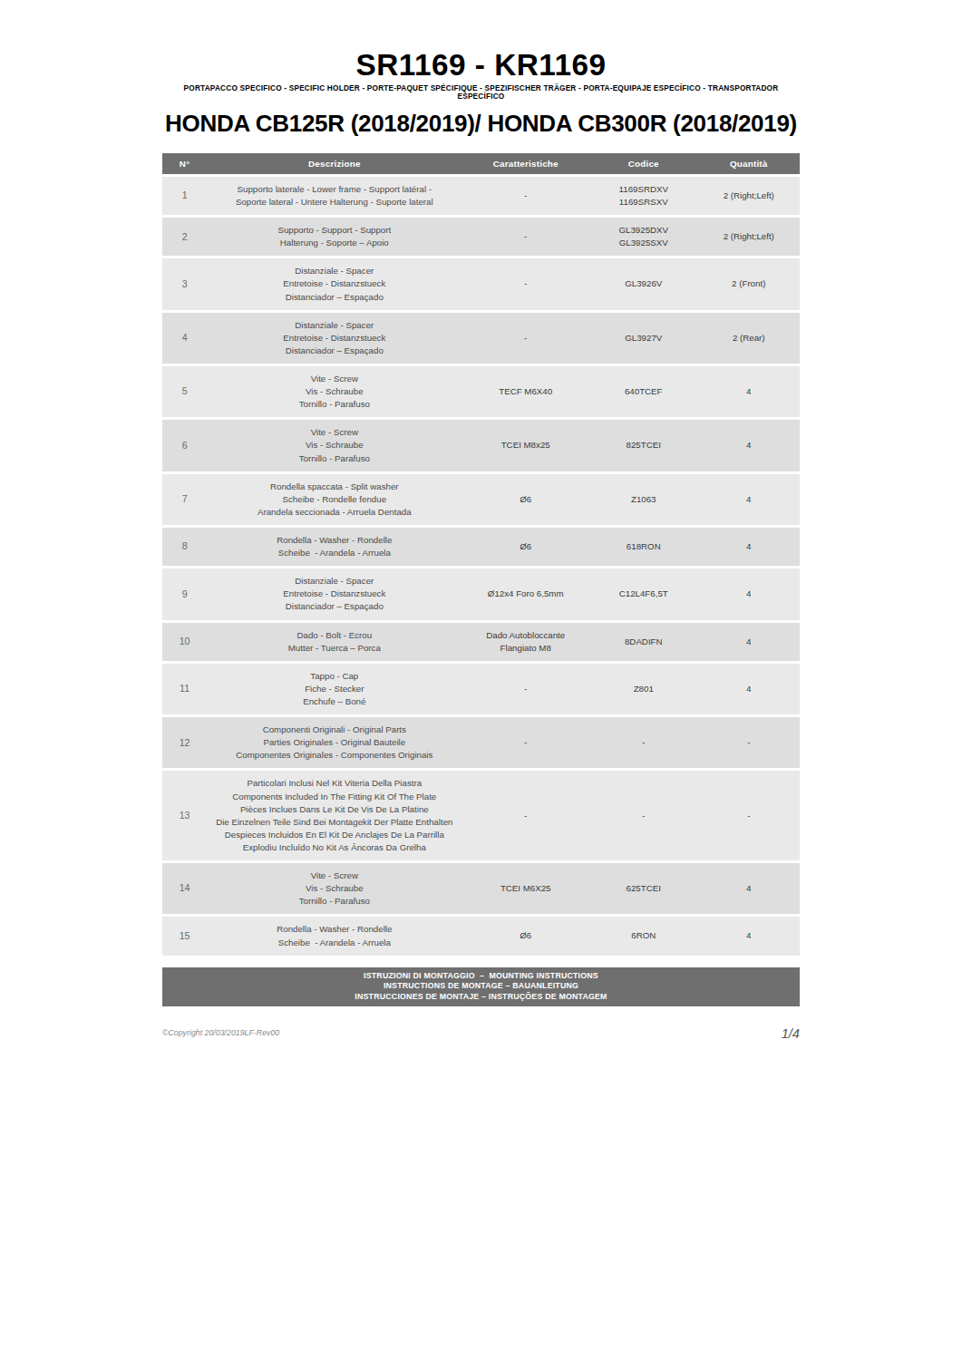SR1169 - KR1169
PORTAPACCO SPECIFICO - SPECIFIC HOLDER - PORTE-PAQUET SPÉCIFIQUE - SPEZIFISCHER TRÄGER - PORTA-EQUIPAJE ESPECÍFICO - TRANSPORTADOR ESPECÍFICO
HONDA CB125R (2018/2019)/ HONDA CB300R (2018/2019)
| N° | Descrizione | Caratteristiche | Codice | Quantità |
| --- | --- | --- | --- | --- |
| 1 | Supporto laterale - Lower frame - Support latéral - Soporte lateral - Untere Halterung - Suporte lateral | - | 1169SRDXV 1169SRSXV | 2 (Right;Left) |
| 2 | Supporto - Support - Support Halterung - Soporte – Apoio | - | GL3925DXV GL3925SXV | 2 (Right;Left) |
| 3 | Distanziale - Spacer Entretoise - Distanzstueck Distanciador – Espaçado | - | GL3926V | 2 (Front) |
| 4 | Distanziale - Spacer Entretoise - Distanzstueck Distanciador – Espaçado | - | GL3927V | 2 (Rear) |
| 5 | Vite - Screw Vis - Schraube Tornillo - Parafuso | TECF M6X40 | 640TCEF | 4 |
| 6 | Vite - Screw Vis - Schraube Tornillo - Parafuso | TCEI M8x25 | 825TCEI | 4 |
| 7 | Rondella spaccata - Split washer Scheibe - Rondelle fendue Arandela seccionada - Arruela Dentada | Ø6 | Z1063 | 4 |
| 8 | Rondella - Washer - Rondelle Scheibe - Arandela - Arruela | Ø6 | 618RON | 4 |
| 9 | Distanziale - Spacer Entretoise - Distanzstueck Distanciador – Espaçado | Ø12x4 Foro 6,5mm | C12L4F6,5T | 4 |
| 10 | Dado - Bolt - Ecrou Mutter - Tuerca – Porca | Dado Autobloccante Flangiato M8 | 8DADIFN | 4 |
| 11 | Tappo - Cap Fiche - Stecker Enchufe – Boné | - | Z801 | 4 |
| 12 | Componenti Originali - Original Parts Parties Originales - Original Bauteile Componentes Originales - Componentes Originais | - | - | - |
| 13 | Particolari Inclusi Nel Kit Viteria Della Piastra Components Included In The Fitting Kit Of The Plate Pièces Inclues Dans Le Kit De Vis De La Platine Die Einzelnen Teile Sind Bei Montagekit Der Platte Enthalten Despieces Incluidos En El Kit De Anclajes De La Parrilla Explodiu Incluído No Kit As Âncoras Da Grelha | - | - | - |
| 14 | Vite - Screw Vis - Schraube Tornillo - Parafuso | TCEI M6X25 | 625TCEI | 4 |
| 15 | Rondella - Washer - Rondelle Scheibe - Arandela - Arruela | Ø6 | 6RON | 4 |
ISTRUZIONI DI MONTAGGIO – MOUNTING INSTRUCTIONS
INSTRUCTIONS DE MONTAGE – BAUANLEITUNG
INSTRUCCIONES DE MONTAJE – INSTRUÇÕES DE MONTAGEM
©Copyright 20/03/2019LF-Rev00
1/4